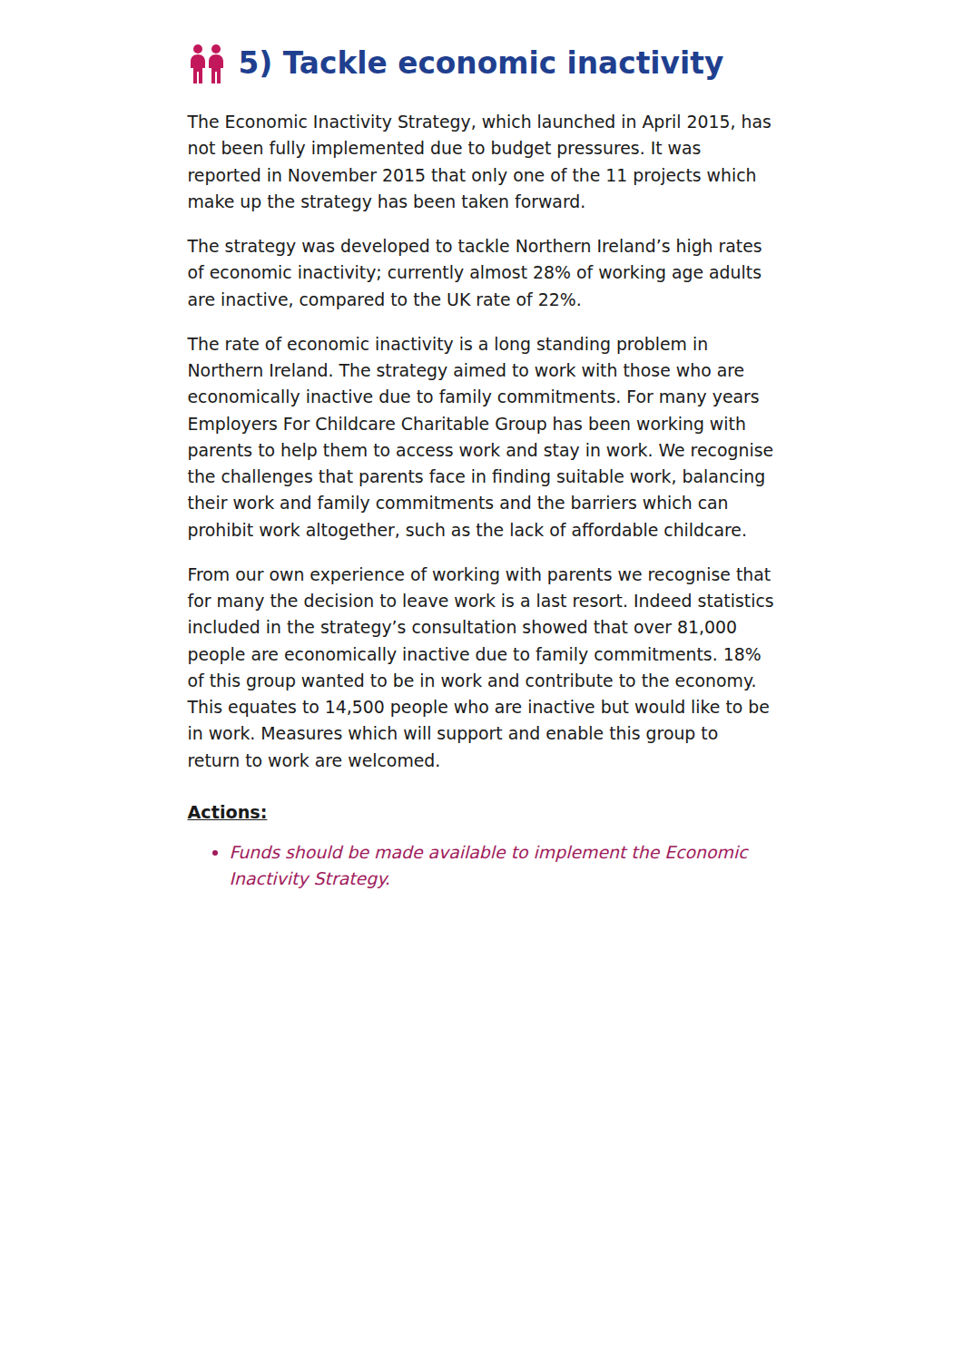5) Tackle economic inactivity
The Economic Inactivity Strategy, which launched in April 2015, has not been fully implemented due to budget pressures. It was reported in November 2015 that only one of the 11 projects which make up the strategy has been taken forward.
The strategy was developed to tackle Northern Ireland’s high rates of economic inactivity; currently almost 28% of working age adults are inactive, compared to the UK rate of 22%.
The rate of economic inactivity is a long standing problem in Northern Ireland. The strategy aimed to work with those who are economically inactive due to family commitments. For many years Employers For Childcare Charitable Group has been working with parents to help them to access work and stay in work. We recognise the challenges that parents face in finding suitable work, balancing their work and family commitments and the barriers which can prohibit work altogether, such as the lack of affordable childcare.
From our own experience of working with parents we recognise that for many the decision to leave work is a last resort. Indeed statistics included in the strategy’s consultation showed that over 81,000 people are economically inactive due to family commitments. 18% of this group wanted to be in work and contribute to the economy. This equates to 14,500 people who are inactive but would like to be in work. Measures which will support and enable this group to return to work are welcomed.
Actions:
Funds should be made available to implement the Economic Inactivity Strategy.